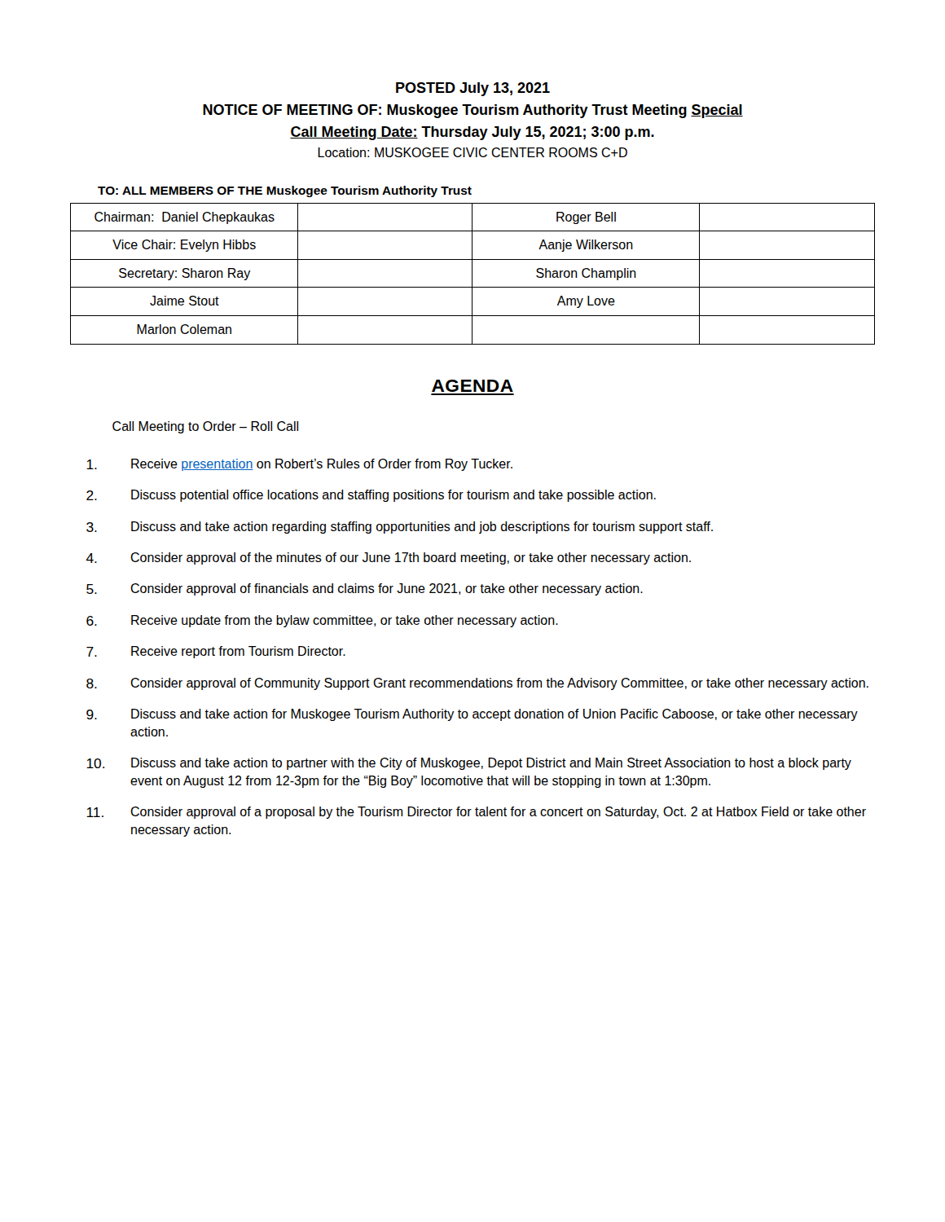POSTED July 13, 2021
NOTICE OF MEETING OF: Muskogee Tourism Authority Trust Meeting Special
Call Meeting Date: Thursday July 15, 2021; 3:00 p.m.
Location: MUSKOGEE CIVIC CENTER ROOMS C+D
TO: ALL MEMBERS OF THE Muskogee Tourism Authority Trust
| Chairman: Daniel Chepkaukas | | Roger Bell | |
| Vice Chair: Evelyn Hibbs | | Aanje Wilkerson | |
| Secretary: Sharon Ray | | Sharon Champlin | |
| Jaime Stout | | Amy Love | |
| Marlon Coleman | | | |
AGENDA
Call Meeting to Order – Roll Call
Receive presentation on Robert’s Rules of Order from Roy Tucker.
Discuss potential office locations and staffing positions for tourism and take possible action.
Discuss and take action regarding staffing opportunities and job descriptions for tourism support staff.
Consider approval of the minutes of our June 17th board meeting, or take other necessary action.
Consider approval of financials and claims for June 2021, or take other necessary action.
Receive update from the bylaw committee, or take other necessary action.
Receive report from Tourism Director.
Consider approval of Community Support Grant recommendations from the Advisory Committee, or take other necessary action.
Discuss and take action for Muskogee Tourism Authority to accept donation of Union Pacific Caboose, or take other necessary action.
Discuss and take action to partner with the City of Muskogee, Depot District and Main Street Association to host a block party event on August 12 from 12-3pm for the “Big Boy” locomotive that will be stopping in town at 1:30pm.
Consider approval of a proposal by the Tourism Director for talent for a concert on Saturday, Oct. 2 at Hatbox Field or take other necessary action.